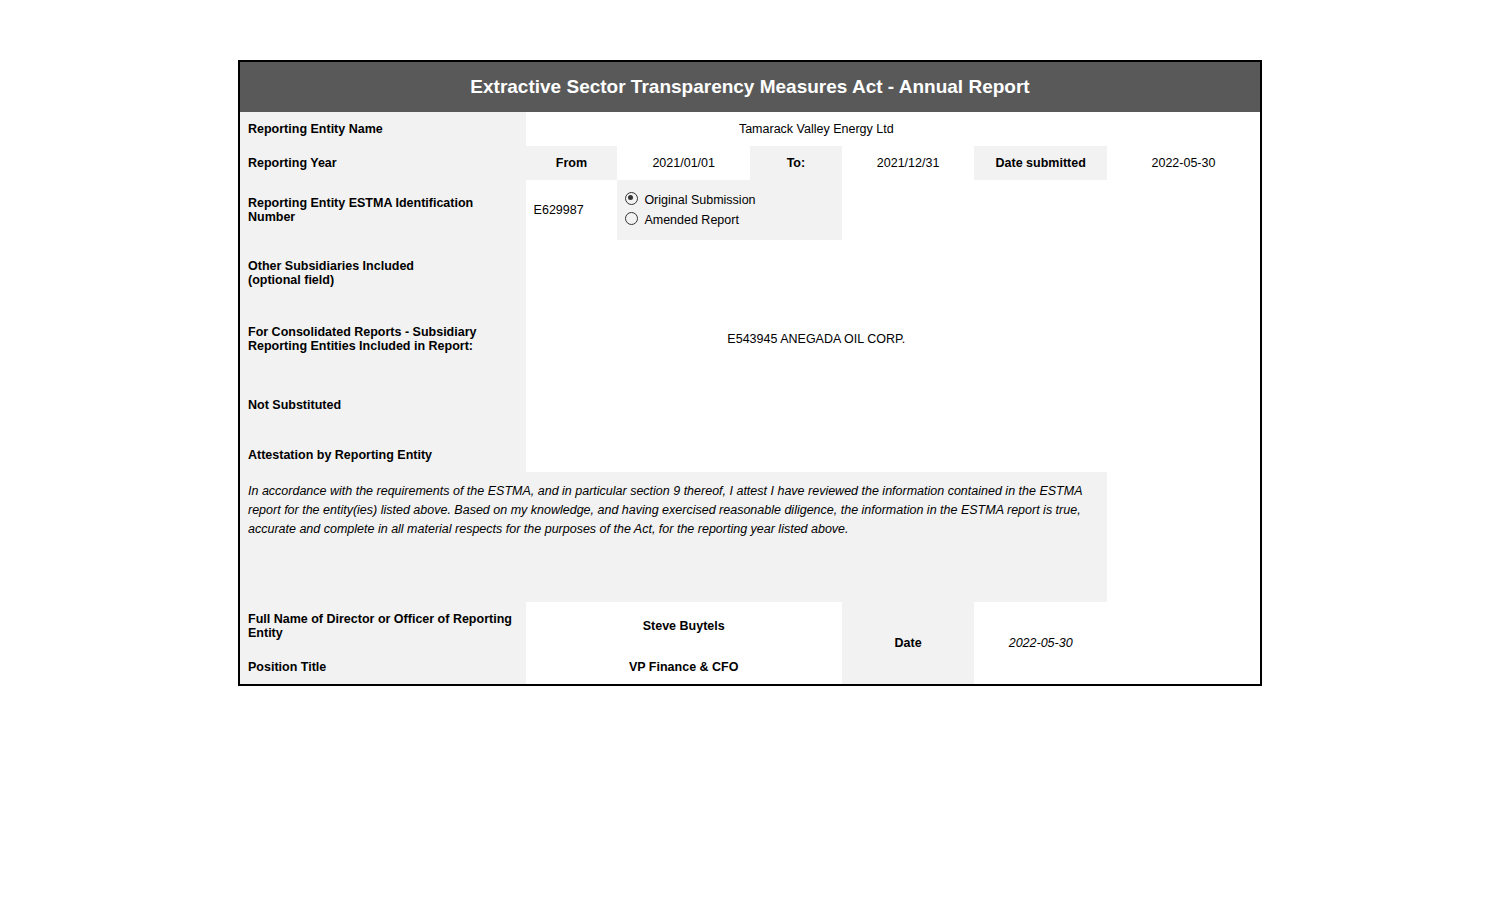Extractive Sector Transparency Measures Act - Annual Report
| Reporting Entity Name | Tamarack Valley Energy Ltd | |
| Reporting Year | From | 2021/01/01 | To: | 2021/12/31 | Date submitted | 2022-05-30 |
| Reporting Entity ESTMA Identification Number | E629987 | Original Submission Amended Report | | | |
| Other Subsidiaries Included (optional field) | | |
| For Consolidated Reports - Subsidiary Reporting Entities Included in Report: | E543945 ANEGADA OIL CORP. | |
| Not Substituted | | |
| Attestation by Reporting Entity | | |
| In accordance with the requirements of the ESTMA, and in particular section 9 thereof, I attest I have reviewed the information contained in the ESTMA report for the entity(ies) listed above. Based on my knowledge, and having exercised reasonable diligence, the information in the ESTMA report is true, accurate and complete in all material respects for the purposes of the Act, for the reporting year listed above. | |
| Full Name of Director or Officer of Reporting Entity | Steve Buytels | Date | 2022-05-30 | |
| Position Title | VP Finance & CFO | |